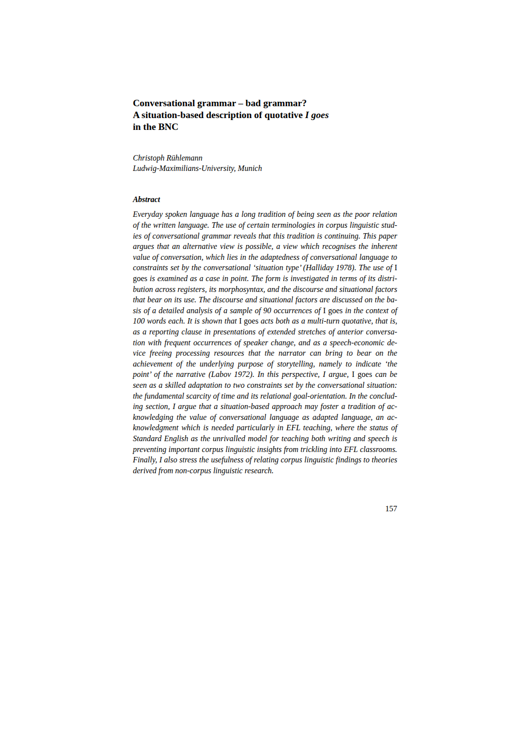Conversational grammar – bad grammar?
A situation-based description of quotative I goes
in the BNC
Christoph Rühlemann Ludwig-Maximilians-University, Munich
Abstract
Everyday spoken language has a long tradition of being seen as the poor relation of the written language. The use of certain terminologies in corpus linguistic studies of conversational grammar reveals that this tradition is continuing. This paper argues that an alternative view is possible, a view which recognises the inherent value of conversation, which lies in the adaptedness of conversational language to constraints set by the conversational ‘situation type’ (Halliday 1978). The use of I goes is examined as a case in point. The form is investigated in terms of its distribution across registers, its morphosyntax, and the discourse and situational factors that bear on its use. The discourse and situational factors are discussed on the basis of a detailed analysis of a sample of 90 occurrences of I goes in the context of 100 words each. It is shown that I goes acts both as a multi-turn quotative, that is, as a reporting clause in presentations of extended stretches of anterior conversation with frequent occurrences of speaker change, and as a speech-economic device freeing processing resources that the narrator can bring to bear on the achievement of the underlying purpose of storytelling, namely to indicate ‘the point’ of the narrative (Labov 1972). In this perspective, I argue, I goes can be seen as a skilled adaptation to two constraints set by the conversational situation: the fundamental scarcity of time and its relational goal-orientation. In the concluding section, I argue that a situation-based approach may foster a tradition of acknowledging the value of conversational language as adapted language, an acknowledgment which is needed particularly in EFL teaching, where the status of Standard English as the unrivalled model for teaching both writing and speech is preventing important corpus linguistic insights from trickling into EFL classrooms. Finally, I also stress the usefulness of relating corpus linguistic findings to theories derived from non-corpus linguistic research.
157